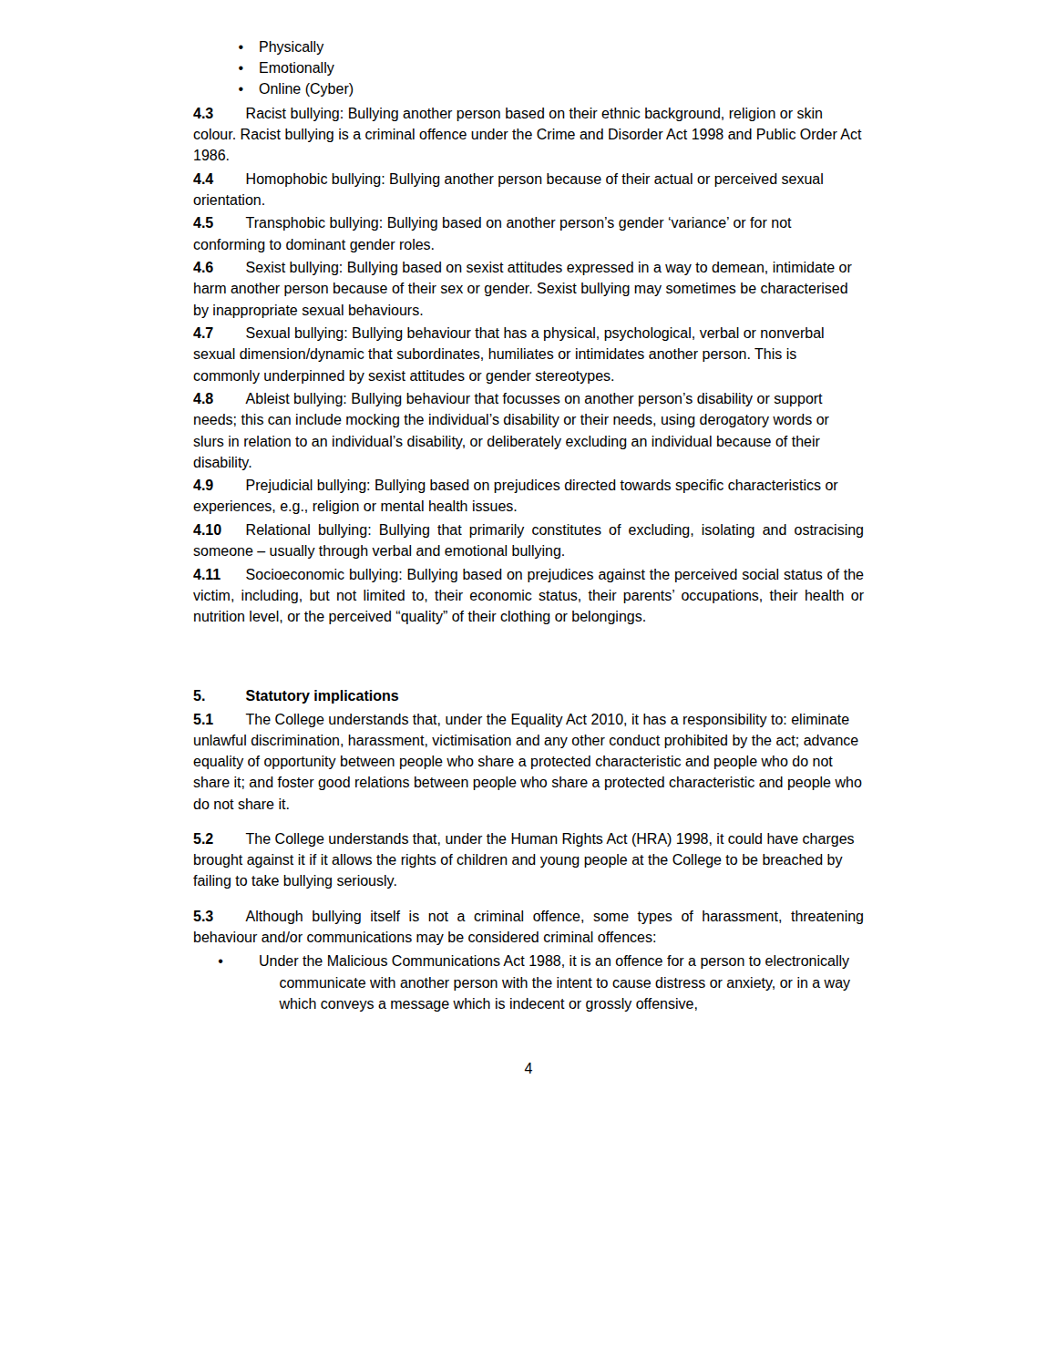Physically
Emotionally
Online (Cyber)
4.3 Racist bullying: Bullying another person based on their ethnic background, religion or skin colour. Racist bullying is a criminal offence under the Crime and Disorder Act 1998 and Public Order Act 1986.
4.4 Homophobic bullying: Bullying another person because of their actual or perceived sexual orientation.
4.5 Transphobic bullying: Bullying based on another person’s gender ‘variance’ or for not conforming to dominant gender roles.
4.6 Sexist bullying: Bullying based on sexist attitudes expressed in a way to demean, intimidate or harm another person because of their sex or gender. Sexist bullying may sometimes be characterised by inappropriate sexual behaviours.
4.7 Sexual bullying: Bullying behaviour that has a physical, psychological, verbal or nonverbal sexual dimension/dynamic that subordinates, humiliates or intimidates another person. This is commonly underpinned by sexist attitudes or gender stereotypes.
4.8 Ableist bullying: Bullying behaviour that focusses on another person’s disability or support needs; this can include mocking the individual’s disability or their needs, using derogatory words or slurs in relation to an individual’s disability, or deliberately excluding an individual because of their disability.
4.9 Prejudicial bullying: Bullying based on prejudices directed towards specific characteristics or experiences, e.g., religion or mental health issues.
4.10 Relational bullying: Bullying that primarily constitutes of excluding, isolating and ostracising someone – usually through verbal and emotional bullying.
4.11 Socioeconomic bullying: Bullying based on prejudices against the perceived social status of the victim, including, but not limited to, their economic status, their parents’ occupations, their health or nutrition level, or the perceived “quality” of their clothing or belongings.
5. Statutory implications
5.1 The College understands that, under the Equality Act 2010, it has a responsibility to: eliminate unlawful discrimination, harassment, victimisation and any other conduct prohibited by the act; advance equality of opportunity between people who share a protected characteristic and people who do not share it; and foster good relations between people who share a protected characteristic and people who do not share it.
5.2 The College understands that, under the Human Rights Act (HRA) 1998, it could have charges brought against it if it allows the rights of children and young people at the College to be breached by failing to take bullying seriously.
5.3 Although bullying itself is not a criminal offence, some types of harassment, threatening behaviour and/or communications may be considered criminal offences:
Under the Malicious Communications Act 1988, it is an offence for a person to electronically communicate with another person with the intent to cause distress or anxiety, or in a way which conveys a message which is indecent or grossly offensive,
4